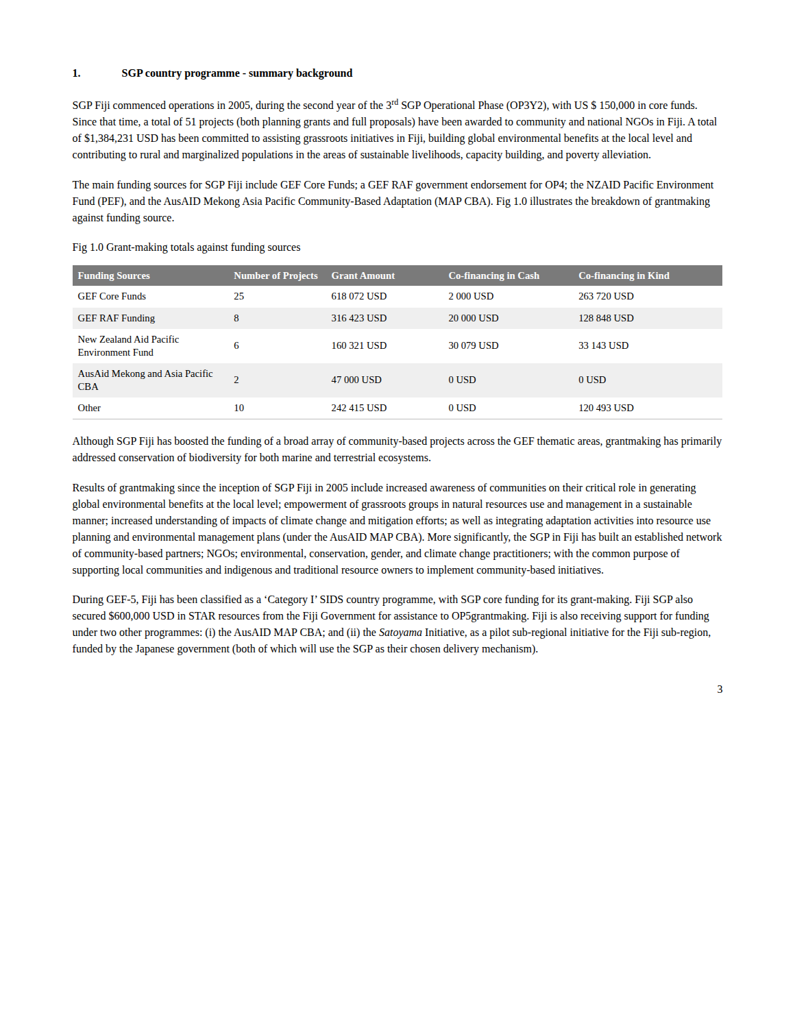1. SGP country programme - summary background
SGP Fiji commenced operations in 2005, during the second year of the 3rd SGP Operational Phase (OP3Y2), with US $ 150,000 in core funds. Since that time, a total of 51 projects (both planning grants and full proposals) have been awarded to community and national NGOs in Fiji. A total of $1,384,231 USD has been committed to assisting grassroots initiatives in Fiji, building global environmental benefits at the local level and contributing to rural and marginalized populations in the areas of sustainable livelihoods, capacity building, and poverty alleviation.
The main funding sources for SGP Fiji include GEF Core Funds; a GEF RAF government endorsement for OP4; the NZAID Pacific Environment Fund (PEF), and the AusAID Mekong Asia Pacific Community-Based Adaptation (MAP CBA). Fig 1.0 illustrates the breakdown of grantmaking against funding source.
Fig 1.0 Grant-making totals against funding sources
| Funding Sources | Number of Projects | Grant Amount | Co-financing in Cash | Co-financing in Kind |
| --- | --- | --- | --- | --- |
| GEF Core Funds | 25 | 618 072 USD | 2 000 USD | 263 720 USD |
| GEF RAF Funding | 8 | 316 423 USD | 20 000 USD | 128 848 USD |
| New Zealand Aid Pacific Environment Fund | 6 | 160 321 USD | 30 079 USD | 33 143 USD |
| AusAid Mekong and Asia Pacific CBA | 2 | 47 000 USD | 0 USD | 0 USD |
| Other | 10 | 242 415 USD | 0 USD | 120 493 USD |
Although SGP Fiji has boosted the funding of a broad array of community-based projects across the GEF thematic areas, grantmaking has primarily addressed conservation of biodiversity for both marine and terrestrial ecosystems.
Results of grantmaking since the inception of SGP Fiji in 2005 include increased awareness of communities on their critical role in generating global environmental benefits at the local level; empowerment of grassroots groups in natural resources use and management in a sustainable manner; increased understanding of impacts of climate change and mitigation efforts; as well as integrating adaptation activities into resource use planning and environmental management plans (under the AusAID MAP CBA). More significantly, the SGP in Fiji has built an established network of community-based partners; NGOs; environmental, conservation, gender, and climate change practitioners; with the common purpose of supporting local communities and indigenous and traditional resource owners to implement community-based initiatives.
During GEF-5, Fiji has been classified as a ‘Category I’ SIDS country programme, with SGP core funding for its grant-making. Fiji SGP also secured $600,000 USD in STAR resources from the Fiji Government for assistance to OP5grantmaking. Fiji is also receiving support for funding under two other programmes: (i) the AusAID MAP CBA; and (ii) the Satoyama Initiative, as a pilot sub-regional initiative for the Fiji sub-region, funded by the Japanese government (both of which will use the SGP as their chosen delivery mechanism).
3